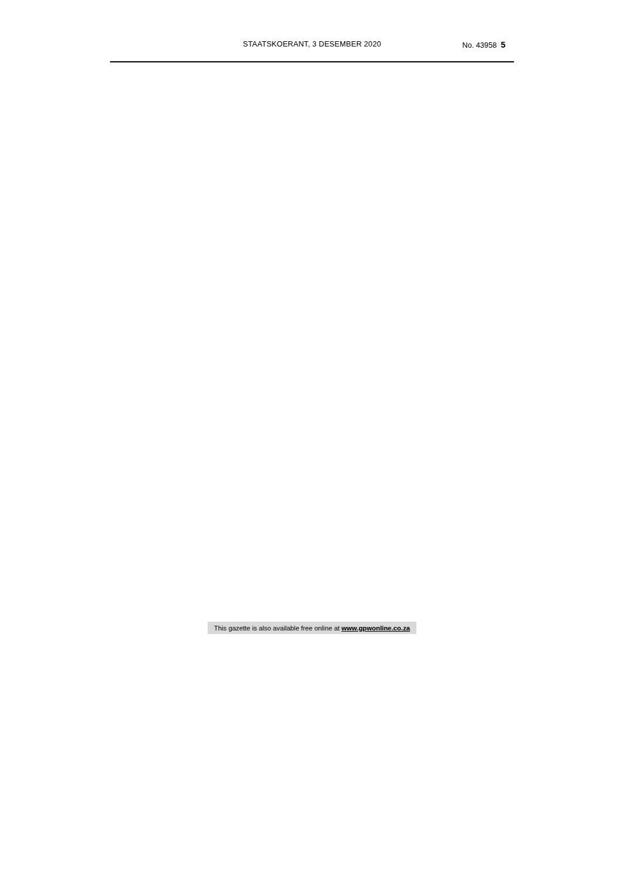STAATSKOERANT, 3 DESEMBER 2020
No. 43958 5
This gazette is also available free online at www.gpwonline.co.za